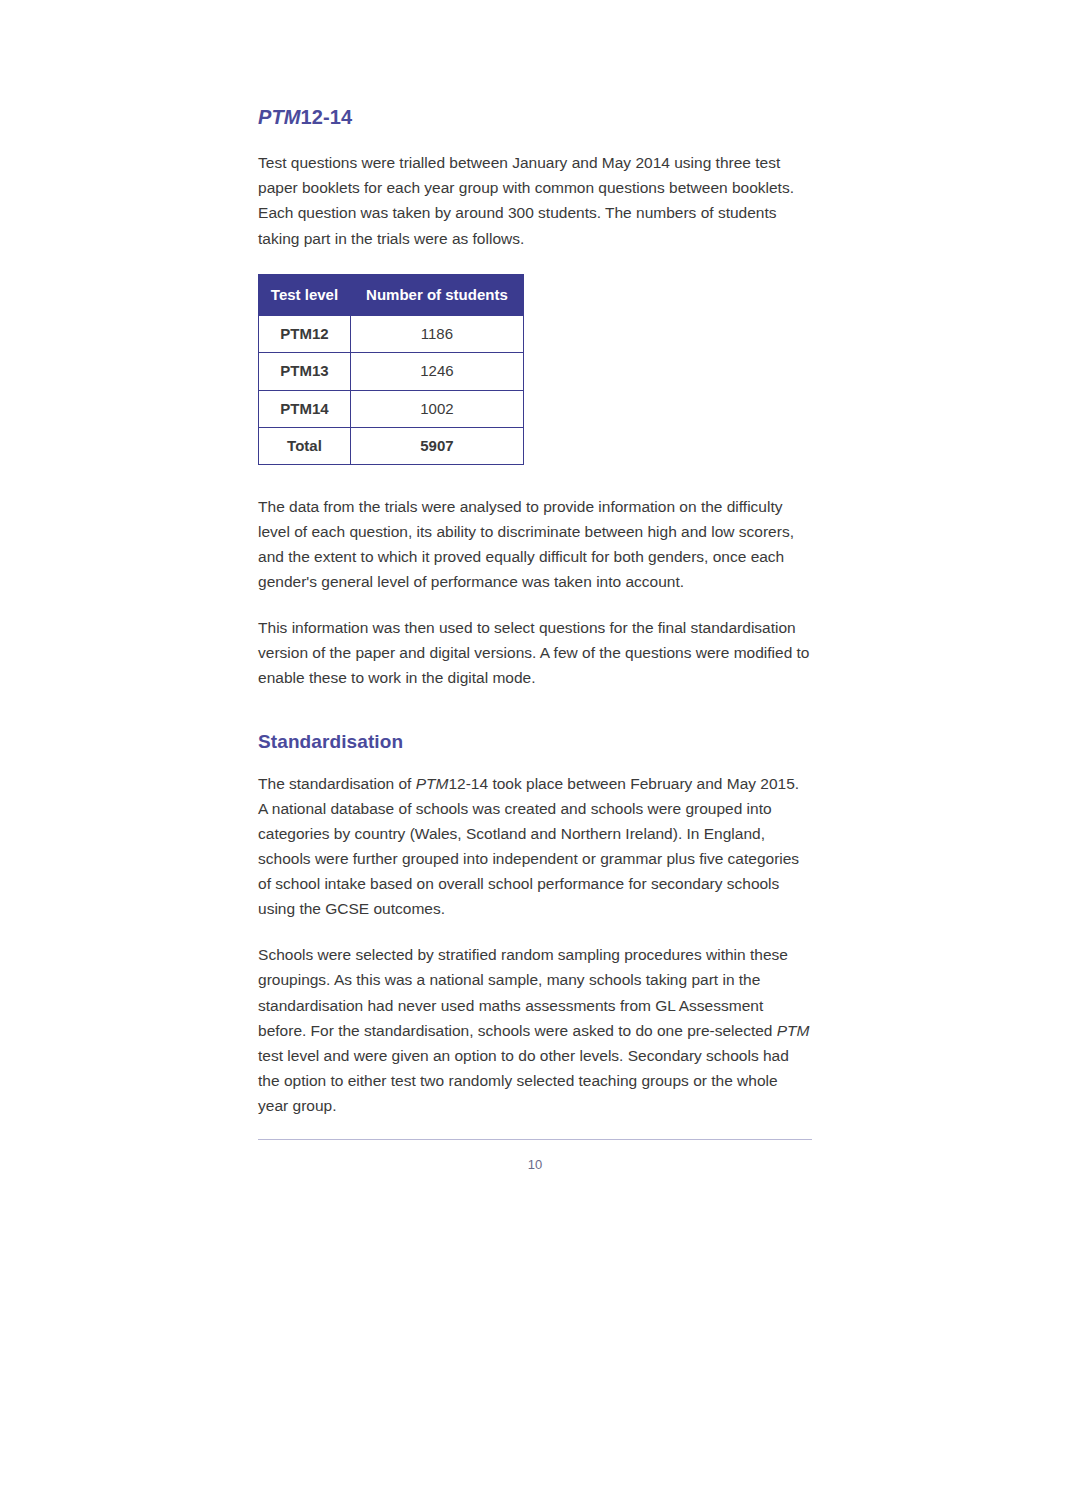PTM12-14
Test questions were trialled between January and May 2014 using three test paper booklets for each year group with common questions between booklets. Each question was taken by around 300 students. The numbers of students taking part in the trials were as follows.
| Test level | Number of students |
| --- | --- |
| PTM12 | 1186 |
| PTM13 | 1246 |
| PTM14 | 1002 |
| Total | 5907 |
The data from the trials were analysed to provide information on the difficulty level of each question, its ability to discriminate between high and low scorers, and the extent to which it proved equally difficult for both genders, once each gender's general level of performance was taken into account.
This information was then used to select questions for the final standardisation version of the paper and digital versions. A few of the questions were modified to enable these to work in the digital mode.
Standardisation
The standardisation of PTM12-14 took place between February and May 2015. A national database of schools was created and schools were grouped into categories by country (Wales, Scotland and Northern Ireland). In England, schools were further grouped into independent or grammar plus five categories of school intake based on overall school performance for secondary schools using the GCSE outcomes.
Schools were selected by stratified random sampling procedures within these groupings. As this was a national sample, many schools taking part in the standardisation had never used maths assessments from GL Assessment before. For the standardisation, schools were asked to do one pre-selected PTM test level and were given an option to do other levels. Secondary schools had the option to either test two randomly selected teaching groups or the whole year group.
10